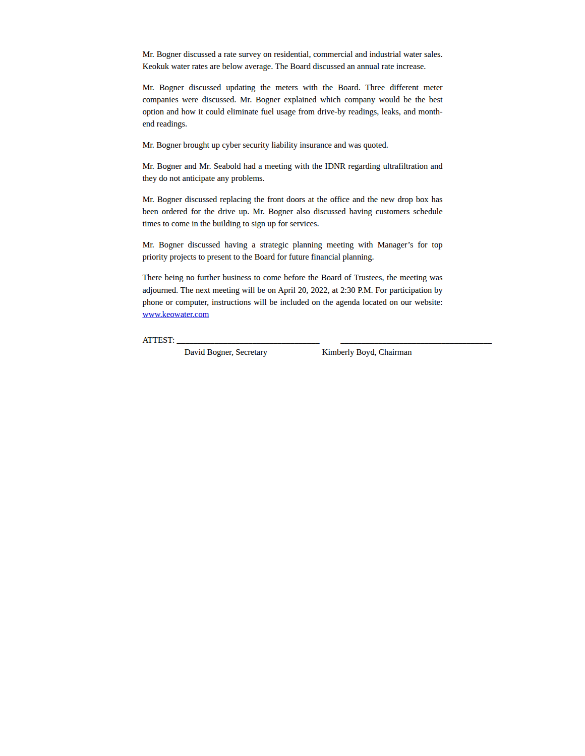Mr. Bogner discussed a rate survey on residential, commercial and industrial water sales. Keokuk water rates are below average. The Board discussed an annual rate increase.
Mr. Bogner discussed updating the meters with the Board. Three different meter companies were discussed. Mr. Bogner explained which company would be the best option and how it could eliminate fuel usage from drive-by readings, leaks, and month-end readings.
Mr. Bogner brought up cyber security liability insurance and was quoted.
Mr. Bogner and Mr. Seabold had a meeting with the IDNR regarding ultrafiltration and they do not anticipate any problems.
Mr. Bogner discussed replacing the front doors at the office and the new drop box has been ordered for the drive up. Mr. Bogner also discussed having customers schedule times to come in the building to sign up for services.
Mr. Bogner discussed having a strategic planning meeting with Manager’s for top priority projects to present to the Board for future financial planning.
There being no further business to come before the Board of Trustees, the meeting was adjourned. The next meeting will be on April 20, 2022, at 2:30 P.M. For participation by phone or computer, instructions will be included on the agenda located on our website: www.keowater.com
ATTEST: __________________________________ ____________________________________
David Bogner, Secretary Kimberly Boyd, Chairman